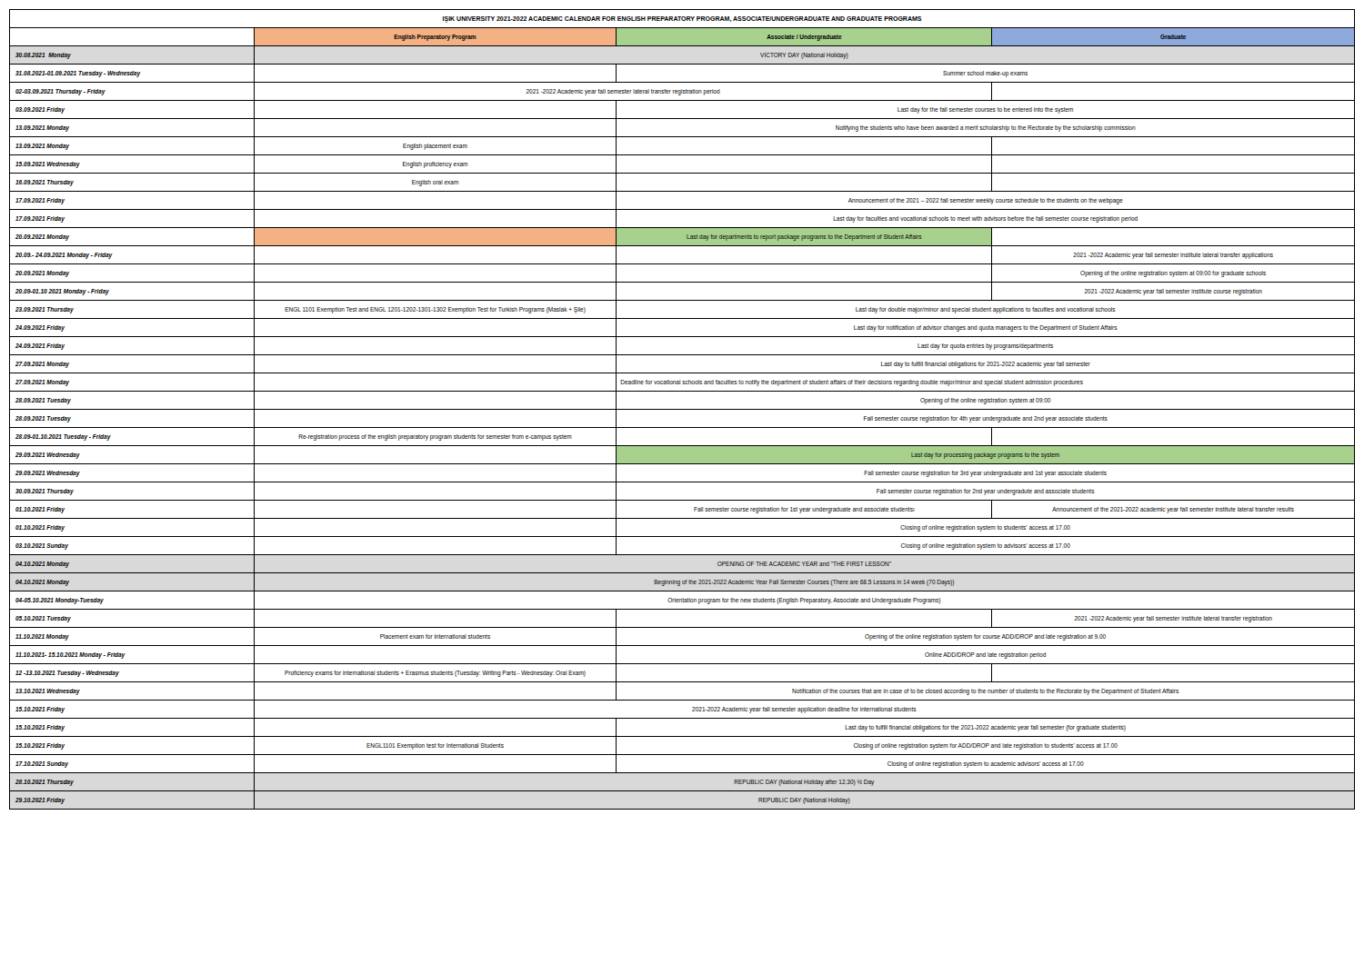IŞIK UNIVERSITY 2021-2022 ACADEMIC CALENDAR FOR ENGLISH PREPARATORY PROGRAM, ASSOCIATE/UNDERGRADUATE AND GRADUATE PROGRAMS
| | English Preparatory Program | Associate / Undergraduate | Graduate |
| --- | --- | --- | --- |
| 30.08.2021 Monday | VICTORY DAY (National Holiday) |
| 31.08.2021-01.09.2021 Tuesday - Wednesday | | Summer school make-up exams |
| 02-03.09.2021 Thursday - Friday | 2021 -2022 Academic year fall semester lateral transfer registration period | |
| 03.09.2021 Friday | | Last day for the fall semester courses to be entered into the system |
| 13.09.2021 Monday | | Notifying the students who have been awarded a merit scholarship to the Rectorate by the scholarship commission |
| 13.09.2021 Monday | English placement exam | | |
| 15.09.2021 Wednesday | English proficiency exam | | |
| 16.09.2021 Thursday | English oral exam | | |
| 17.09.2021 Friday | | Announcement of the 2021 – 2022 fall semester weekly course schedule to the students on the webpage |
| 17.09.2021 Friday | | Last day for faculties and vocational schools to meet with advisors before the fall semester course registration period |
| 20.09.2021 Monday | | Last day for departments to report package programs to the Department of Student Affairs | |
| 20.09.- 24.09.2021 Monday - Friday | | | 2021 -2022 Academic year fall semester institute lateral transfer applications |
| 20.09.2021 Monday | | | Opening of the online registration system at 09:00 for graduate schools |
| 20.09-01.10 2021 Monday - Friday | | | 2021 -2022 Academic year fall semester institute course registration |
| 23.09.2021 Thursday | ENGL 1101 Exemption Test and ENGL 1201-1202-1301-1302 Exemption Test for Turkish Programs (Maslak + Şile) | Last day for double major/minor and special student applications to faculties and vocational schools |
| 24.09.2021 Friday | | Last day for notification of advisor changes and quota managers to the Department of Student Affairs |
| 24.09.2021 Friday | | Last day for quota entries by programs/departments |
| 27.09.2021 Monday | | Last day to fulfill financial obligations for 2021-2022 academic year fall semester |
| 27.09.2021 Monday | | Deadline for vocational schools and faculties to notify the department of student affairs of their decisions regarding double major/minor and special student admission procedures |
| 28.09.2021 Tuesday | | Opening of the online registration system at 09:00 |
| 28.09.2021 Tuesday | | Fall semester course registration for 4th year undergraduate and 2nd year associate students |
| 28.09-01.10.2021 Tuesday - Friday | Re-registration process of the english preparatory program students for semester from e-campus system | | |
| 29.09.2021 Wednesday | | Last day for processing package programs to the system |
| 29.09.2021 Wednesday | | Fall semester course registration for 3rd year undergraduate and 1st year associate students |
| 30.09.2021 Thursday | | Fall semester course registration for 2nd year undergradute and associate students |
| 01.10.2021 Friday | | Fall semester course registration for 1st year undergraduate and associate studentsı | Announcement of the 2021-2022 academic year fall semester institute lateral transfer results |
| 01.10.2021 Friday | | Closing of online registration system to students' access at 17.00 |
| 03.10.2021 Sunday | | Closing of online registration system to advisors' access at 17.00 |
| 04.10.2021 Monday | OPENING OF THE ACADEMIC YEAR and "THE FIRST LESSON" |
| 04.10.2021 Monday | Beginning of the 2021-2022 Academic Year Fall Semester Courses (There are 68.5 Lessons in 14 week (70 Days)) |
| 04-05.10.2021 Monday-Tuesday | Orientation program for the new students (English Preparatory, Associate and Undergraduate Programs) |
| 05.10.2021 Tuesday | | | 2021 -2022 Academic year fall semester institute lateral transfer registration |
| 11.10.2021 Monday | Placement exam for international students | Opening of the online registration system for course ADD/DROP and late registration at 9.00 |
| 11.10.2021- 15.10.2021 Monday - Friday | | Online ADD/DROP and late registration period |
| 12 -13.10.2021 Tuesday - Wednesday | Proficiency exams for international students + Erasmus students (Tuesday: Writing Parts - Wednesday: Oral Exam) | | |
| 13.10.2021 Wednesday | | Notification of the courses that are in case of to be closed according to the number of students to the Rectorate by the Department of Student Affairs |
| 15.10.2021 Friday | 2021-2022 Academic year fall semester application deadline for international students |
| 15.10.2021 Friday | | Last day to fulfill financial obligations for the 2021-2022 academic year fall semester (for graduate students) |
| 15.10.2021 Friday | ENGL1101 Exemption test for International Students | Closing of online registration system for ADD/DROP and late registration to students' access at 17.00 |
| 17.10.2021 Sunday | | Closing of online registration system to academic advisors' access at 17.00 |
| 28.10.2021 Thursday | REPUBLIC DAY (National Holiday after 12.30) ½ Day |
| 29.10.2021 Friday | REPUBLIC DAY (National Holiday) |